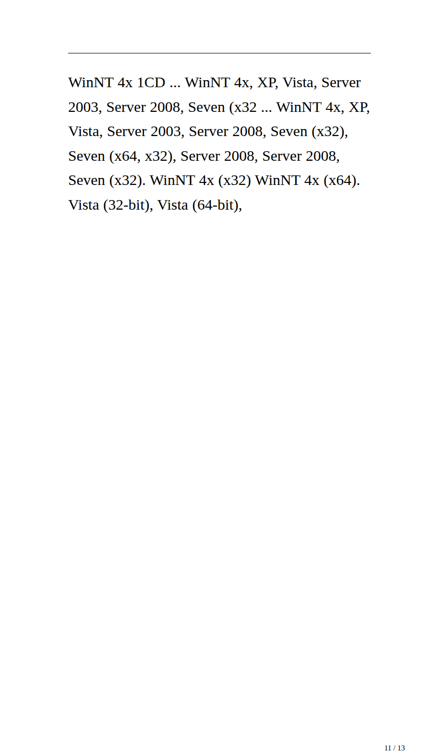WinNT 4x 1CD ... WinNT 4x, XP, Vista, Server 2003, Server 2008, Seven (x32 ... WinNT 4x, XP, Vista, Server 2003, Server 2008, Seven (x32), Seven (x64, x32), Server 2008, Server 2008, Seven (x32). WinNT 4x (x32) WinNT 4x (x64). Vista (32-bit), Vista (64-bit),
11 / 13